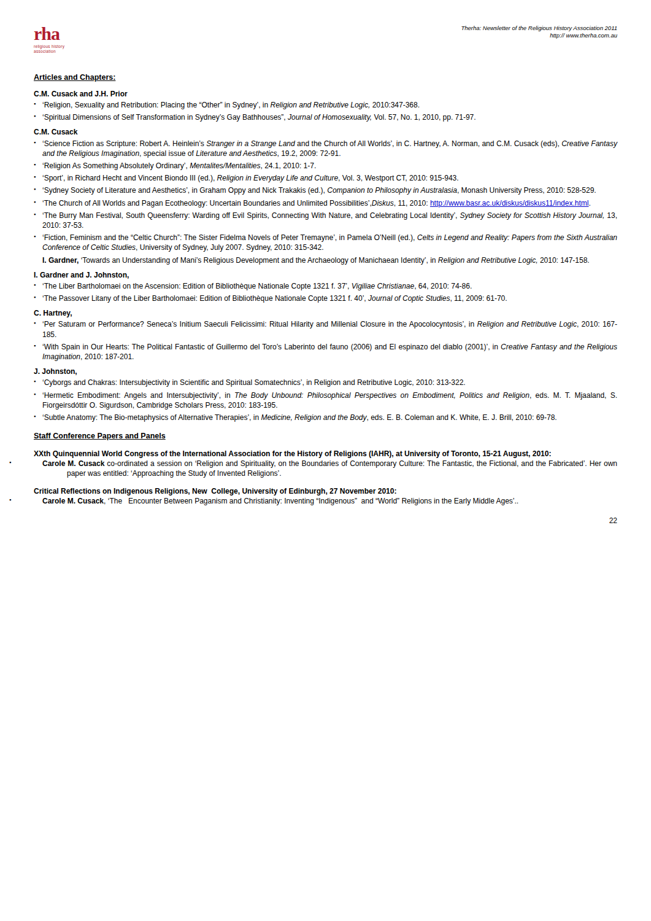rha
religious history
association
Therha: Newsletter of the Religious History Association 2011
http:// www.therha.com.au
Articles and Chapters:
C.M. Cusack and J.H. Prior
‘Religion, Sexuality and Retribution: Placing the “Other” in Sydney’, in Religion and Retributive Logic, 2010:347-368.
‘Spiritual Dimensions of Self Transformation in Sydney’s Gay Bathhouses”, Journal of Homosexuality, Vol. 57, No. 1, 2010, pp. 71-97.
C.M. Cusack
‘Science Fiction as Scripture: Robert A. Heinlein’s Stranger in a Strange Land and the Church of All Worlds’, in C. Hartney, A. Norman, and C.M. Cusack (eds), Creative Fantasy and the Religious Imagination, special issue of Literature and Aesthetics, 19.2, 2009: 72-91.
‘Religion As Something Absolutely Ordinary’, Mentalites/Mentalities, 24.1, 2010: 1-7.
‘Sport’, in Richard Hecht and Vincent Biondo III (ed.), Religion in Everyday Life and Culture, Vol. 3, Westport CT, 2010: 915-943.
‘Sydney Society of Literature and Aesthetics’, in Graham Oppy and Nick Trakakis (ed.), Companion to Philosophy in Australasia, Monash University Press, 2010: 528-529.
‘The Church of All Worlds and Pagan Ecotheology: Uncertain Boundaries and Unlimited Possibilities’,Diskus, 11, 2010: http://www.basr.ac.uk/diskus/diskus11/index.html.
‘The Burry Man Festival, South Queensferry: Warding off Evil Spirits, Connecting With Nature, and Celebrating Local Identity’, Sydney Society for Scottish History Journal, 13, 2010: 37-53.
‘Fiction, Feminism and the “Celtic Church”: The Sister Fidelma Novels of Peter Tremayne’, in Pamela O’Neill (ed.), Celts in Legend and Reality: Papers from the Sixth Australian Conference of Celtic Studies, University of Sydney, July 2007. Sydney, 2010: 315-342.
I. Gardner, ‘Towards an Understanding of Mani’s Religious Development and the Archaeology of Manichaean Identity’, in Religion and Retributive Logic, 2010: 147-158.
I. Gardner and J. Johnston,
‘The Liber Bartholomaei on the Ascension: Edition of Bibliothèque Nationale Copte 1321 f. 37’, Vigiliae Christianae, 64, 2010: 74-86.
‘The Passover Litany of the Liber Bartholomaei: Edition of Bibliothèque Nationale Copte 1321 f. 40’, Journal of Coptic Studies, 11, 2009: 61-70.
C. Hartney,
‘Per Saturam or Performance? Seneca’s Initium Saeculi Felicissimi: Ritual Hilarity and Millenial Closure in the Apocolocyntosis’, in Religion and Retributive Logic, 2010: 167-185.
‘With Spain in Our Hearts: The Political Fantastic of Guillermo del Toro’s Laberinto del fauno (2006) and El espinazo del diablo (2001)’, in Creative Fantasy and the Religious Imagination, 2010: 187-201.
J. Johnston,
‘Cyborgs and Chakras: Intersubjectivity in Scientific and Spiritual Somatechnics’, in Religion and Retributive Logic, 2010: 313-322.
‘Hermetic Embodiment: Angels and Intersubjectivity’, in The Body Unbound: Philosophical Perspectives on Embodiment, Politics and Religion, eds. M. T. Mjaaland, S. Fiorgeirsdóttir O. Sigurdson, Cambridge Scholars Press, 2010: 183-195.
‘Subtle Anatomy: The Bio-metaphysics of Alternative Therapies’, in Medicine, Religion and the Body, eds. E. B. Coleman and K. White, E. J. Brill, 2010: 69-78.
Staff Conference Papers and Panels
XXth Quinquennial World Congress of the International Association for the History of Religions (IAHR), at University of Toronto, 15-21 August, 2010:
Carole M. Cusack co-ordinated a session on ‘Religion and Spirituality, on the Boundaries of Contemporary Culture: The Fantastic, the Fictional, and the Fabricated’. Her own paper was entitled: ‘Approaching the Study of Invented Religions’.
Critical Reflections on Indigenous Religions, New College, University of Edinburgh, 27 November 2010:
Carole M. Cusack, ‘The Encounter Between Paganism and Christianity: Inventing “Indigenous” and “World” Religions in the Early Middle Ages’..
22